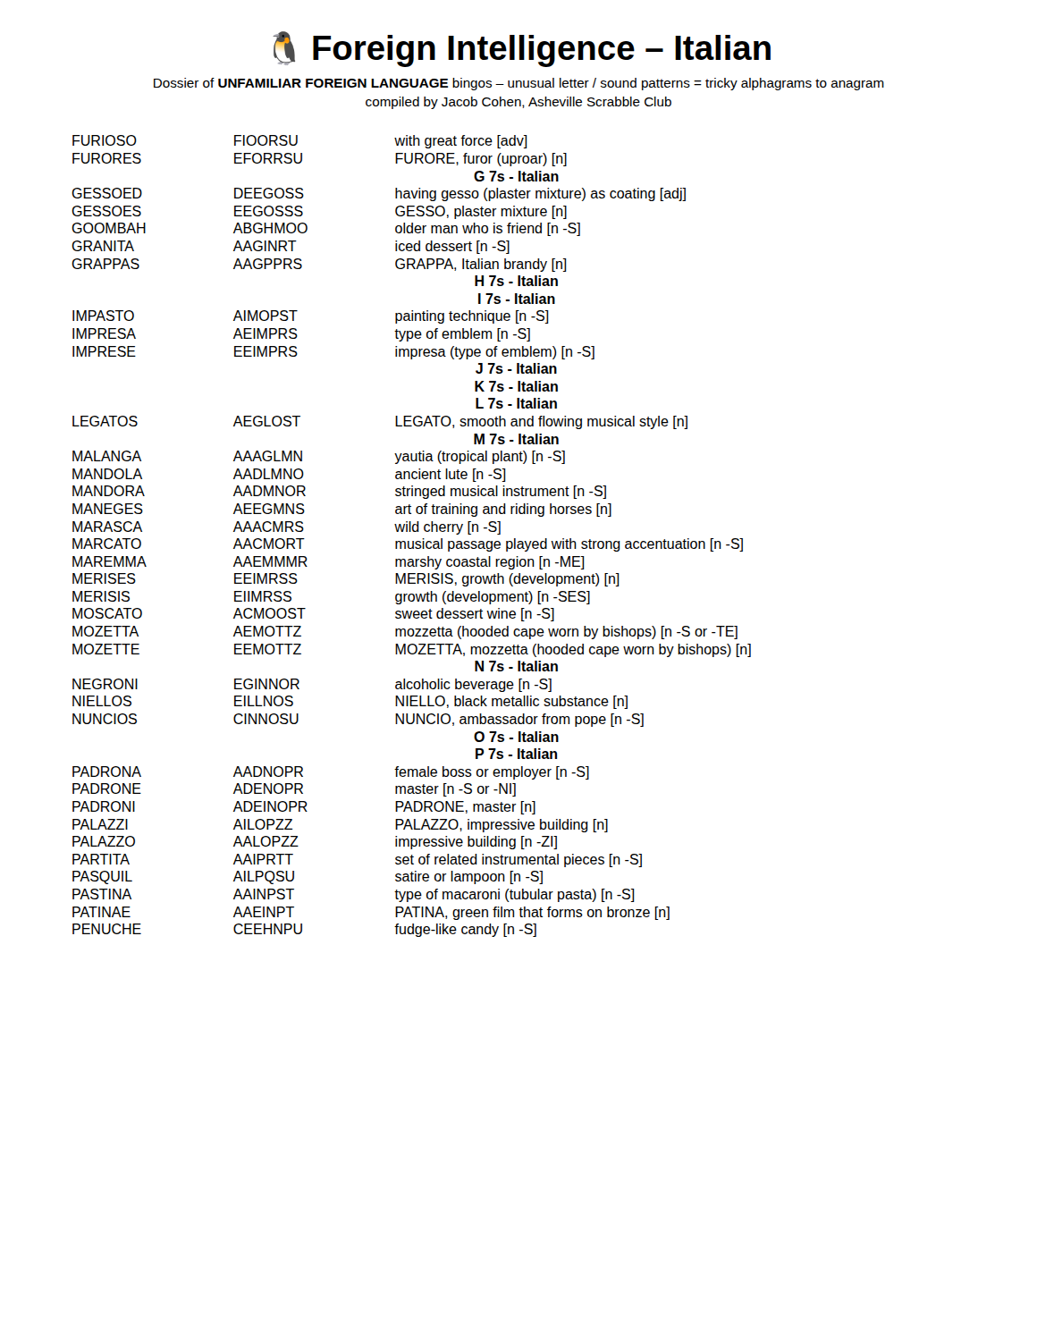🐧
Foreign Intelligence – Italian
Dossier of UNFAMILIAR FOREIGN LANGUAGE bingos – unusual letter / sound patterns = tricky alphagrams to anagram
compiled by Jacob Cohen, Asheville Scrabble Club
| FURIOSO | FIOORSU | with great force [adv] |
| FURORES | EFORRSU | FURORE, furor (uproar) [n] |
| G 7s - Italian |
| GESSOED | DEEGOSS | having gesso (plaster mixture) as coating [adj] |
| GESSOES | EEGOSSS | GESSO, plaster mixture [n] |
| GOOMBAH | ABGHMOO | older man who is friend [n -S] |
| GRANITA | AAGINRT | iced dessert [n -S] |
| GRAPPAS | AAGPPRS | GRAPPA, Italian brandy [n] |
| H 7s - Italian |
| I 7s - Italian |
| IMPASTO | AIMOPST | painting technique [n -S] |
| IMPRESA | AEIMPRS | type of emblem [n -S] |
| IMPRESE | EEIMPRS | impresa (type of emblem) [n -S] |
| J 7s - Italian |
| K 7s - Italian |
| L 7s - Italian |
| LEGATOS | AEGLOST | LEGATO, smooth and flowing musical style [n] |
| M 7s - Italian |
| MALANGA | AAAGLMN | yautia (tropical plant) [n -S] |
| MANDOLA | AADLMNO | ancient lute [n -S] |
| MANDORA | AADMNOR | stringed musical instrument [n -S] |
| MANEGES | AEEGMNS | art of training and riding horses [n] |
| MARASCA | AAACMRS | wild cherry [n -S] |
| MARCATO | AACMORT | musical passage played with strong accentuation [n -S] |
| MAREMMA | AAEMMMR | marshy coastal region [n -ME] |
| MERISES | EEIMRSS | MERISIS, growth (development) [n] |
| MERISIS | EIIMRSS | growth (development) [n -SES] |
| MOSCATO | ACMOOST | sweet dessert wine [n -S] |
| MOZETTA | AEMOTTZ | mozzetta (hooded cape worn by bishops) [n -S or -TE] |
| MOZETTE | EEMOTTZ | MOZETTA, mozzetta (hooded cape worn by bishops) [n] |
| N 7s - Italian |
| NEGRONI | EGINNOR | alcoholic beverage [n -S] |
| NIELLOS | EILLNOS | NIELLO, black metallic substance [n] |
| NUNCIOS | CINNOSU | NUNCIO, ambassador from pope [n -S] |
| O 7s - Italian |
| P 7s - Italian |
| PADRONA | AADNOPR | female boss or employer [n -S] |
| PADRONE | ADENOPR | master [n -S or -NI] |
| PADRONI | ADEINOPR | PADRONE, master [n] |
| PALAZZI | AILOPZZ | PALAZZO, impressive building [n] |
| PALAZZO | AALOPZZ | impressive building [n -ZI] |
| PARTITA | AAIPRTT | set of related instrumental pieces [n -S] |
| PASQUIL | AILPQSU | satire or lampoon [n -S] |
| PASTINA | AAINPST | type of macaroni (tubular pasta) [n -S] |
| PATINAE | AAEINPT | PATINA, green film that forms on bronze [n] |
| PENUCHE | CEEHNPU | fudge-like candy [n -S] |